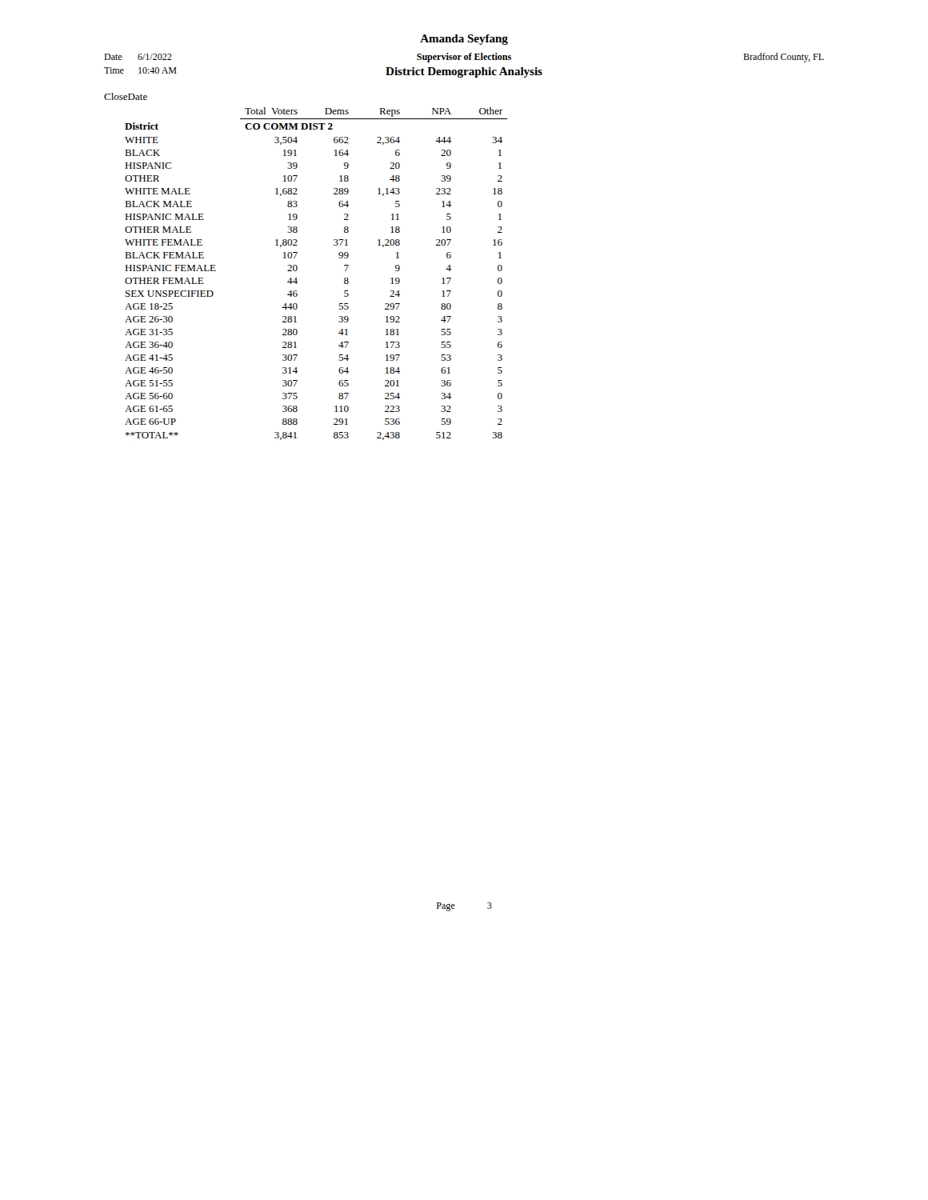Amanda Seyfang
| Date 6/1/2022 | Supervisor of Elections | Bradford County, FL |
| Time 10:40 AM | District Demographic Analysis | |
CloseDate
| | Total Voters | Dems | Reps | NPA | Other |
| --- | --- | --- | --- | --- | --- |
| District | CO COMM DIST 2 |
| WHITE | 3,504 | 662 | 2,364 | 444 | 34 |
| BLACK | 191 | 164 | 6 | 20 | 1 |
| HISPANIC | 39 | 9 | 20 | 9 | 1 |
| OTHER | 107 | 18 | 48 | 39 | 2 |
| WHITE MALE | 1,682 | 289 | 1,143 | 232 | 18 |
| BLACK MALE | 83 | 64 | 5 | 14 | 0 |
| HISPANIC MALE | 19 | 2 | 11 | 5 | 1 |
| OTHER MALE | 38 | 8 | 18 | 10 | 2 |
| WHITE FEMALE | 1,802 | 371 | 1,208 | 207 | 16 |
| BLACK FEMALE | 107 | 99 | 1 | 6 | 1 |
| HISPANIC FEMALE | 20 | 7 | 9 | 4 | 0 |
| OTHER FEMALE | 44 | 8 | 19 | 17 | 0 |
| SEX UNSPECIFIED | 46 | 5 | 24 | 17 | 0 |
| AGE 18-25 | 440 | 55 | 297 | 80 | 8 |
| AGE 26-30 | 281 | 39 | 192 | 47 | 3 |
| AGE 31-35 | 280 | 41 | 181 | 55 | 3 |
| AGE 36-40 | 281 | 47 | 173 | 55 | 6 |
| AGE 41-45 | 307 | 54 | 197 | 53 | 3 |
| AGE 46-50 | 314 | 64 | 184 | 61 | 5 |
| AGE 51-55 | 307 | 65 | 201 | 36 | 5 |
| AGE 56-60 | 375 | 87 | 254 | 34 | 0 |
| AGE 61-65 | 368 | 110 | 223 | 32 | 3 |
| AGE 66-UP | 888 | 291 | 536 | 59 | 2 |
| **TOTAL** | 3,841 | 853 | 2,438 | 512 | 38 |
Page3